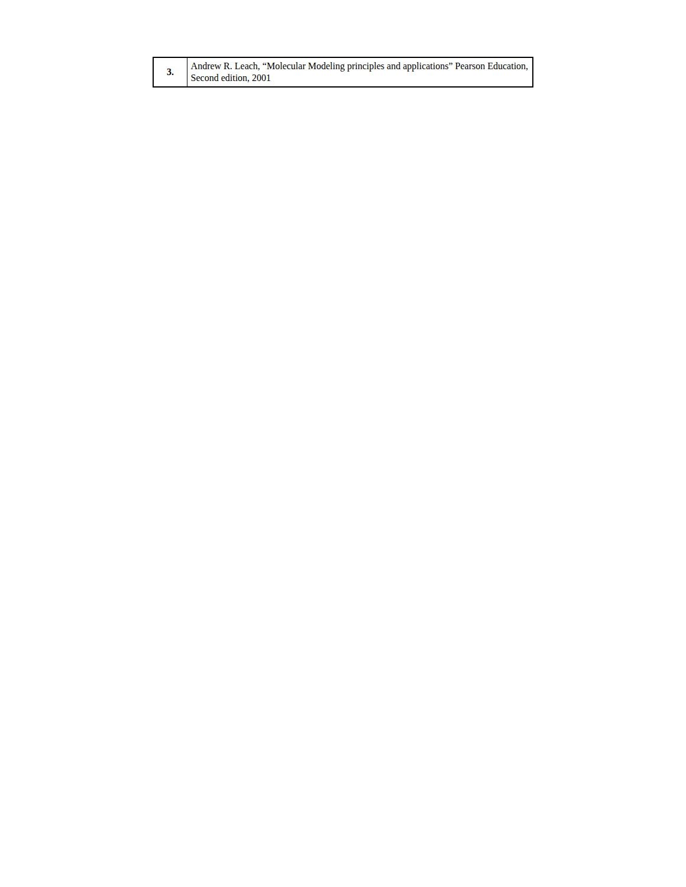| 3. | Andrew R. Leach, “Molecular Modeling principles and applications” Pearson Education, Second edition, 2001 |